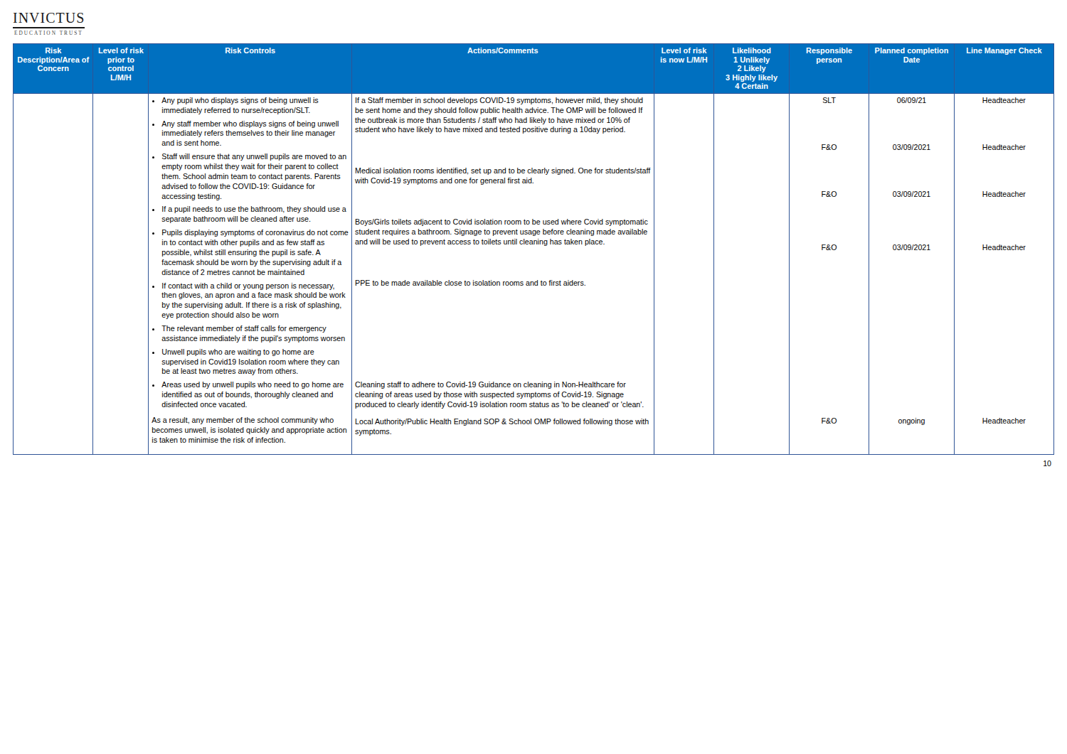INVICTUS
EDUCATION TRUST
| Risk Description/Area of Concern | Level of risk prior to control L/M/H | Risk Controls | Actions/Comments | Level of risk is now L/M/H | Likelihood 1 Unlikely 2 Likely 3 Highly likely 4 Certain | Responsible person | Planned completion Date | Line Manager Check |
| --- | --- | --- | --- | --- | --- | --- | --- | --- |
| | | Any pupil who displays signs of being unwell is immediately referred to nurse/reception/SLT. Any staff member who displays signs of being unwell immediately refers themselves to their line manager and is sent home. Staff will ensure that any unwell pupils are moved to an empty room whilst they wait for their parent to collect them. School admin team to contact parents. Parents advised to follow the COVID-19: Guidance for accessing testing. If a pupil needs to use the bathroom, they should use a separate bathroom will be cleaned after use. Pupils displaying symptoms of coronavirus do not come in to contact with other pupils and as few staff as possible, whilst still ensuring the pupil is safe. A facemask should be worn by the supervising adult if a distance of 2 metres cannot be maintained If contact with a child or young person is necessary, then gloves, an apron and a face mask should be work by the supervising adult. If there is a risk of splashing, eye protection should also be worn The relevant member of staff calls for emergency assistance immediately if the pupil's symptoms worsen Unwell pupils who are waiting to go home are supervised in Covid19 Isolation room where they can be at least two metres away from others. Areas used by unwell pupils who need to go home are identified as out of bounds, thoroughly cleaned and disinfected once vacated. As a result, any member of the school community who becomes unwell, is isolated quickly and appropriate action is taken to minimise the risk of infection. | If a Staff member in school develops COVID-19 symptoms, however mild, they should be sent home and they should follow public health advice. The OMP will be followed If the outbreak is more than 5students / staff who had likely to have mixed or 10% of student who have likely to have mixed and tested positive during a 10day period. Medical isolation rooms identified, set up and to be clearly signed. One for students/staff with Covid-19 symptoms and one for general first aid. Boys/Girls toilets adjacent to Covid isolation room to be used where Covid symptomatic student requires a bathroom. Signage to prevent usage before cleaning made available and will be used to prevent access to toilets until cleaning has taken place. PPE to be made available close to isolation rooms and to first aiders. Cleaning staff to adhere to Covid-19 Guidance on cleaning in Non-Healthcare for cleaning of areas used by those with suspected symptoms of Covid-19. Signage produced to clearly identify Covid-19 isolation room status as 'to be cleaned' or 'clean'. Local Authority/Public Health England SOP & School OMP followed following those with symptoms. | | | SLT F&O F&O F&O F&O | 06/09/21 03/09/2021 03/09/2021 03/09/2021 ongoing | Headteacher Headteacher Headteacher Headteacher Headteacher |
10